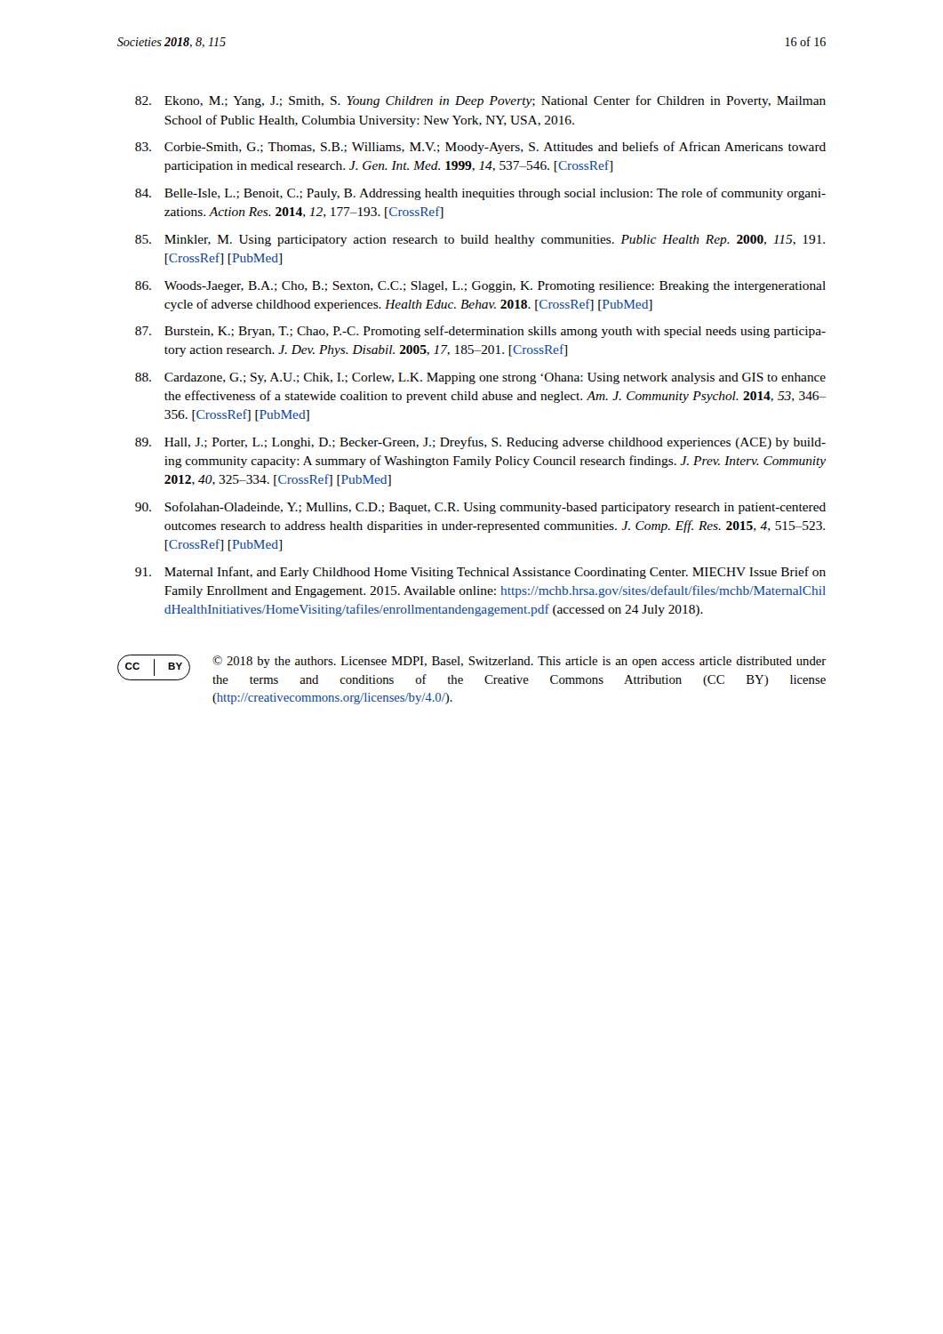Societies 2018, 8, 115
16 of 16
82. Ekono, M.; Yang, J.; Smith, S. Young Children in Deep Poverty; National Center for Children in Poverty, Mailman School of Public Health, Columbia University: New York, NY, USA, 2016.
83. Corbie-Smith, G.; Thomas, S.B.; Williams, M.V.; Moody-Ayers, S. Attitudes and beliefs of African Americans toward participation in medical research. J. Gen. Int. Med. 1999, 14, 537–546. [CrossRef]
84. Belle-Isle, L.; Benoit, C.; Pauly, B. Addressing health inequities through social inclusion: The role of community organizations. Action Res. 2014, 12, 177–193. [CrossRef]
85. Minkler, M. Using participatory action research to build healthy communities. Public Health Rep. 2000, 115, 191. [CrossRef] [PubMed]
86. Woods-Jaeger, B.A.; Cho, B.; Sexton, C.C.; Slagel, L.; Goggin, K. Promoting resilience: Breaking the intergenerational cycle of adverse childhood experiences. Health Educ. Behav. 2018. [CrossRef] [PubMed]
87. Burstein, K.; Bryan, T.; Chao, P.-C. Promoting self-determination skills among youth with special needs using participatory action research. J. Dev. Phys. Disabil. 2005, 17, 185–201. [CrossRef]
88. Cardazone, G.; Sy, A.U.; Chik, I.; Corlew, L.K. Mapping one strong ‘Ohana: Using network analysis and GIS to enhance the effectiveness of a statewide coalition to prevent child abuse and neglect. Am. J. Community Psychol. 2014, 53, 346–356. [CrossRef] [PubMed]
89. Hall, J.; Porter, L.; Longhi, D.; Becker-Green, J.; Dreyfus, S. Reducing adverse childhood experiences (ACE) by building community capacity: A summary of Washington Family Policy Council research findings. J. Prev. Interv. Community 2012, 40, 325–334. [CrossRef] [PubMed]
90. Sofolahan-Oladeinde, Y.; Mullins, C.D.; Baquet, C.R. Using community-based participatory research in patient-centered outcomes research to address health disparities in under-represented communities. J. Comp. Eff. Res. 2015, 4, 515–523. [CrossRef] [PubMed]
91. Maternal Infant, and Early Childhood Home Visiting Technical Assistance Coordinating Center. MIECHV Issue Brief on Family Enrollment and Engagement. 2015. Available online: https://mchb.hrsa.gov/sites/default/files/mchb/MaternalChildHealthInitiatives/HomeVisiting/tafiles/enrollmentandengagement.pdf (accessed on 24 July 2018).
CC BY
© 2018 by the authors. Licensee MDPI, Basel, Switzerland. This article is an open access article distributed under the terms and conditions of the Creative Commons Attribution (CC BY) license (http://creativecommons.org/licenses/by/4.0/).